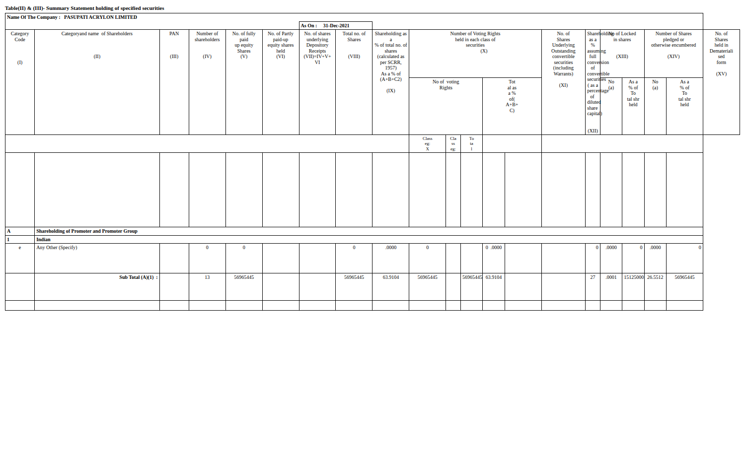Table(II) & (III)- Summary Statement holding of specified securities
| Name Of The Company : PASUPATI ACRYLON LIMITED |
| | As On : 31-Dec-2021 | |
| Category Code (I) | Categoryand name of Shareholders (II) | PAN (III) | Number of shareholders (IV) | No. of fully paid up equity Shares (V) | No. of Partly paid-up equity shares held (VI) | No. of shares underlying Depository Receipts (VII)=IV+V+ VI | Total no. of Shares (VIII) | Shareholding as a % of total no. of shares (calculated as per SCRR, 1957) As a % of (A+B+C2) (IX) | Number of Voting Rights held in each class of securities (X) | No. of Shares Underlying Outstanding convertible securities (including Warrants) (XI) | Shareholding as a % assuming full conversion of convertible securities ( as a percentage of diluted share capital) (XII) | No of Locked in shares (XIII) | Number of Shares pledged or otherwise encumbered (XIV) | No. of Shares held in Demateriali sed form (XV) |
| No of voting Rights | Tot al as a % of( A+B+ C) | No (a) | As a % of To tal shr held | No (a) | As a % of To tal shr held |
| | Class eg: X | Cla ss eg: | To ta l | | |
| A | Shareholding of Promoter and Promoter Group |
| 1 | Indian |
| e | Any Other (Specify) | | 0 | 0 | | | 0 | .0000 | 0 | | | 0 .0000 | | | 0 | .0000 | 0 | .0000 | 0 |
| | Sub Total (A)(1) : | | 13 | 56965445 | | | 56965445 | 63.9104 | 56965445 | | 56965445 | 63.9104 | | | 27 | .0001 | 15125000 | 26.5512 | 56965445 |